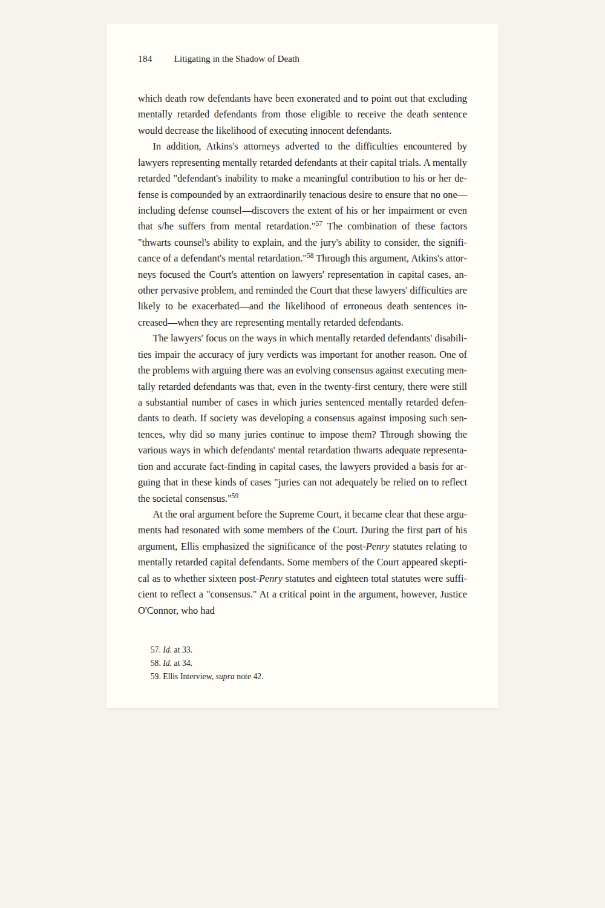184 Litigating in the Shadow of Death
which death row defendants have been exonerated and to point out that excluding mentally retarded defendants from those eligible to receive the death sentence would decrease the likelihood of executing innocent defendants.
In addition, Atkins's attorneys adverted to the difficulties encountered by lawyers representing mentally retarded defendants at their capital trials. A mentally retarded "defendant's inability to make a meaningful contribution to his or her defense is compounded by an extraordinarily tenacious desire to ensure that no one—including defense counsel—discovers the extent of his or her impairment or even that s/he suffers from mental retardation."57 The combination of these factors "thwarts counsel's ability to explain, and the jury's ability to consider, the significance of a defendant's mental retardation."58 Through this argument, Atkins's attorneys focused the Court's attention on lawyers' representation in capital cases, another pervasive problem, and reminded the Court that these lawyers' difficulties are likely to be exacerbated—and the likelihood of erroneous death sentences increased—when they are representing mentally retarded defendants.
The lawyers' focus on the ways in which mentally retarded defendants' disabilities impair the accuracy of jury verdicts was important for another reason. One of the problems with arguing there was an evolving consensus against executing mentally retarded defendants was that, even in the twenty-first century, there were still a substantial number of cases in which juries sentenced mentally retarded defendants to death. If society was developing a consensus against imposing such sentences, why did so many juries continue to impose them? Through showing the various ways in which defendants' mental retardation thwarts adequate representation and accurate fact-finding in capital cases, the lawyers provided a basis for arguing that in these kinds of cases "juries can not adequately be relied on to reflect the societal consensus."59
At the oral argument before the Supreme Court, it became clear that these arguments had resonated with some members of the Court. During the first part of his argument, Ellis emphasized the significance of the post-Penry statutes relating to mentally retarded capital defendants. Some members of the Court appeared skeptical as to whether sixteen post-Penry statutes and eighteen total statutes were sufficient to reflect a "consensus." At a critical point in the argument, however, Justice O'Connor, who had
57. Id. at 33.
58. Id. at 34.
59. Ellis Interview, supra note 42.